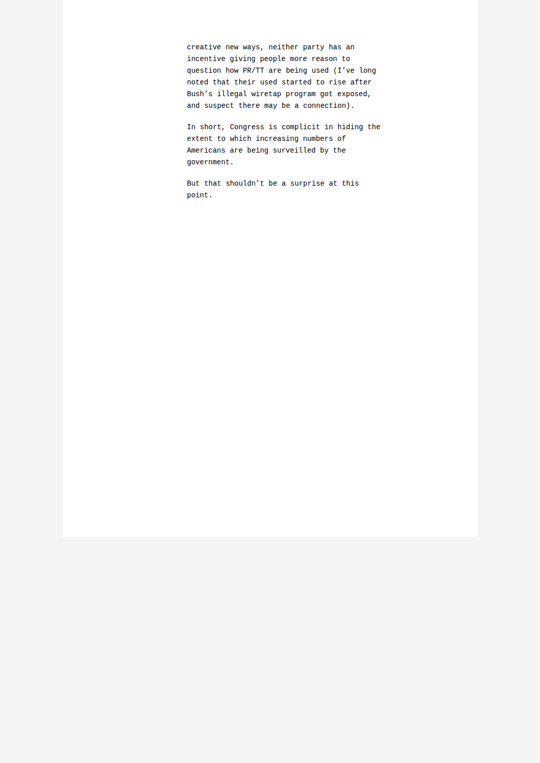creative new ways, neither party has an incentive giving people more reason to question how PR/TT are being used (I’ve long noted that their used started to rise after Bush’s illegal wiretap program got exposed, and suspect there may be a connection).
In short, Congress is complicit in hiding the extent to which increasing numbers of Americans are being surveilled by the government.
But that shouldn’t be a surprise at this point.